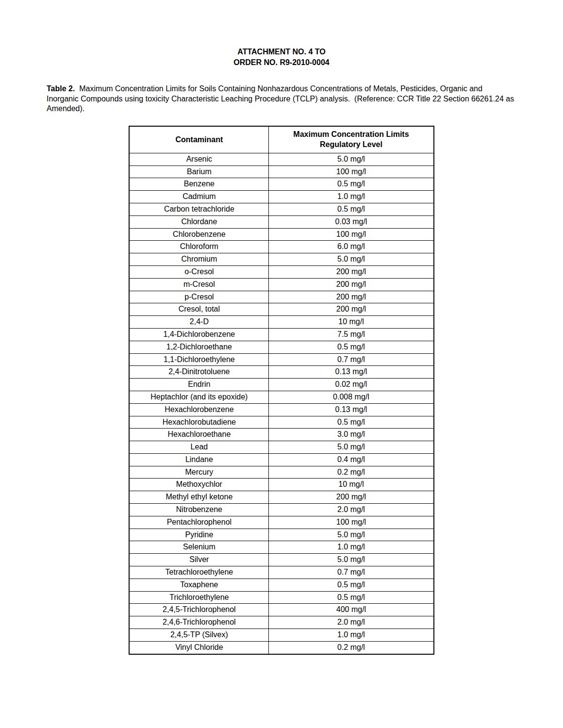ATTACHMENT NO. 4 TO
ORDER NO. R9-2010-0004
Table 2. Maximum Concentration Limits for Soils Containing Nonhazardous Concentrations of Metals, Pesticides, Organic and Inorganic Compounds using toxicity Characteristic Leaching Procedure (TCLP) analysis. (Reference: CCR Title 22 Section 66261.24 as Amended).
| Contaminant | Maximum Concentration Limits Regulatory Level |
| --- | --- |
| Arsenic | 5.0 mg/l |
| Barium | 100 mg/l |
| Benzene | 0.5 mg/l |
| Cadmium | 1.0 mg/l |
| Carbon tetrachloride | 0.5 mg/l |
| Chlordane | 0.03 mg/l |
| Chlorobenzene | 100 mg/l |
| Chloroform | 6.0 mg/l |
| Chromium | 5.0 mg/l |
| o-Cresol | 200 mg/l |
| m-Cresol | 200 mg/l |
| p-Cresol | 200 mg/l |
| Cresol, total | 200 mg/l |
| 2,4-D | 10 mg/l |
| 1,4-Dichlorobenzene | 7.5 mg/l |
| 1,2-Dichloroethane | 0.5 mg/l |
| 1,1-Dichloroethylene | 0.7 mg/l |
| 2,4-Dinitrotoluene | 0.13 mg/l |
| Endrin | 0.02 mg/l |
| Heptachlor (and its epoxide) | 0.008 mg/l |
| Hexachlorobenzene | 0.13 mg/l |
| Hexachlorobutadiene | 0.5 mg/l |
| Hexachloroethane | 3.0 mg/l |
| Lead | 5.0 mg/l |
| Lindane | 0.4 mg/l |
| Mercury | 0.2 mg/l |
| Methoxychlor | 10 mg/l |
| Methyl ethyl ketone | 200 mg/l |
| Nitrobenzene | 2.0 mg/l |
| Pentachlorophenol | 100 mg/l |
| Pyridine | 5.0 mg/l |
| Selenium | 1.0 mg/l |
| Silver | 5.0 mg/l |
| Tetrachloroethylene | 0.7 mg/l |
| Toxaphene | 0.5 mg/l |
| Trichloroethylene | 0.5 mg/l |
| 2,4,5-Trichlorophenol | 400 mg/l |
| 2,4,6-Trichlorophenol | 2.0 mg/l |
| 2,4,5-TP (Silvex) | 1.0 mg/l |
| Vinyl Chloride | 0.2 mg/l |